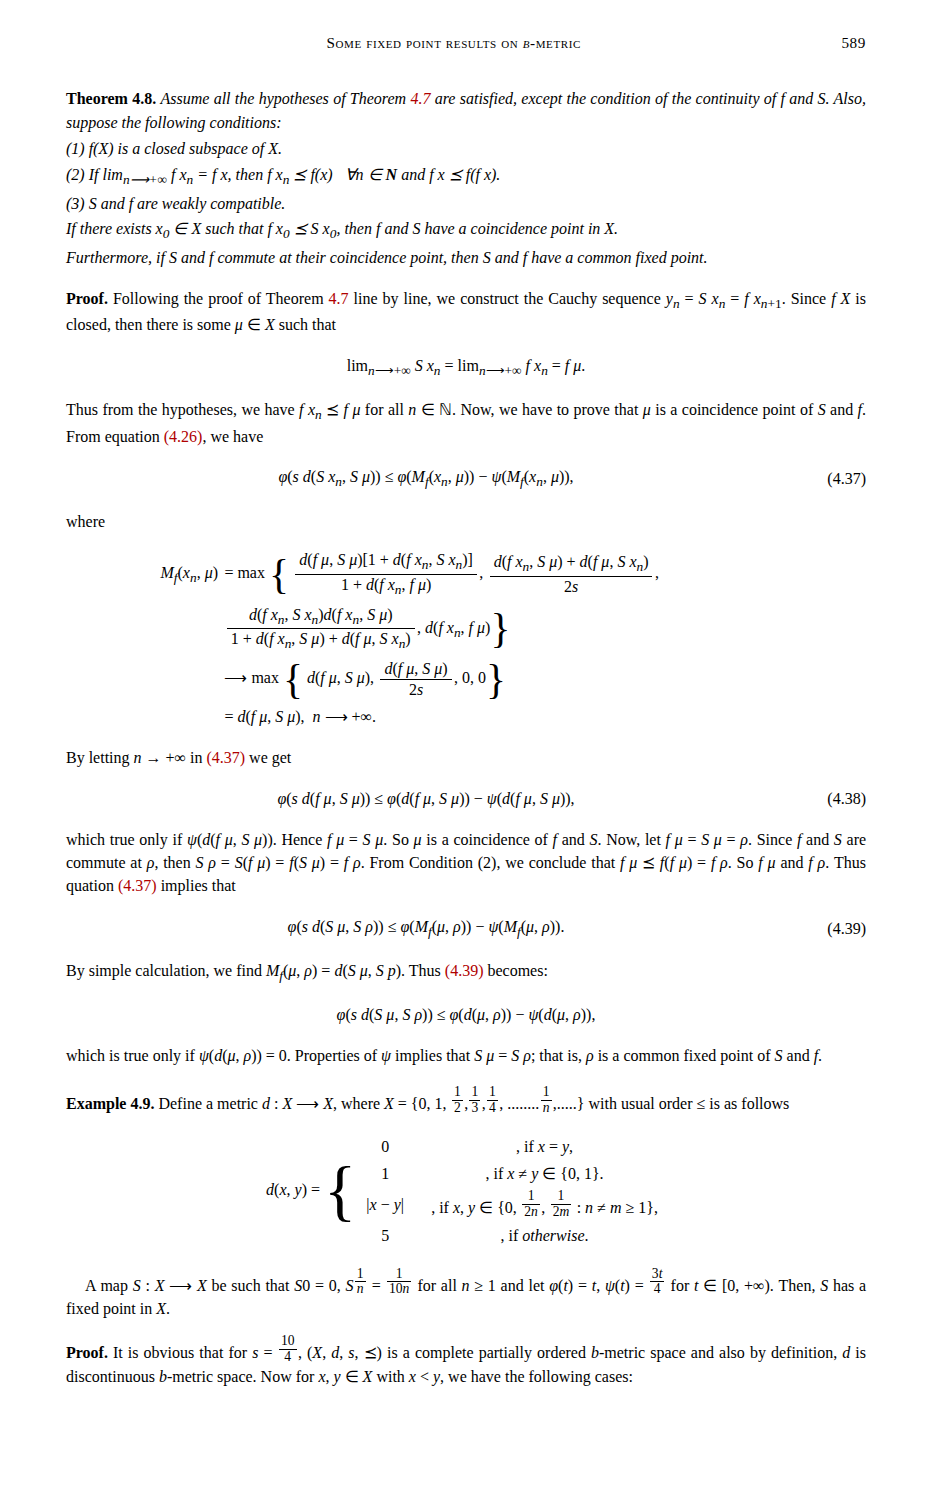Some fixed point results on b-metric 589
Theorem 4.8. Assume all the hypotheses of Theorem 4.7 are satisfied, except the condition of the continuity of f and S. Also, suppose the following conditions:
(1) f(X) is a closed subspace of X.
(2) If limn⟶+∞ f xn = f x, then f xn ⪯ f(x) ∀n ∈ N and f x ⪯ f(f x).
(3) S and f are weakly compatible.
If there exists x0 ∈ X such that f x0 ⪯ S x0, then f and S have a coincidence point in X.
Furthermore, if S and f commute at their coincidence point, then S and f have a common fixed point.
Proof. Following the proof of Theorem 4.7 line by line, we construct the Cauchy sequence yn = S xn = f xn+1. Since f X is closed, then there is some μ ∈ X such that
limn⟶+∞ S xn = limn⟶+∞ f xn = f μ.
Thus from the hypotheses, we have f xn ⪯ f μ for all n ∈ ℕ. Now, we have to prove that μ is a coincidence point of S and f. From equation (4.26), we have
φ(s d(S xn, S μ)) ≤ φ(Mf(xn, μ)) − ψ(Mf(xn, μ)), (4.37)
where
Mf(xn, μ) = max { d(f μ, S μ)[1 + d(f xn, S xn)] 1 + d(f xn, f μ), d(f xn, S μ) + d(f μ, S xn) 2s,
d(f xn, S xn)d(f xn, S μ) 1 + d(f xn, S μ) + d(f μ, S xn), d(f xn, f μ)}
⟶ max { d(f μ, S μ), d(f μ, S μ) 2s, 0, 0}
= d(f μ, S μ), n ⟶ +∞.
By letting n → +∞ in (4.37) we get
φ(s d(f μ, S μ)) ≤ φ(d(f μ, S μ)) − ψ(d(f μ, S μ)), (4.38)
which true only if ψ(d(f μ, S μ)). Hence f μ = S μ. So μ is a coincidence of f and S. Now, let f μ = S μ = ρ. Since f and S are commute at ρ, then S ρ = S(f μ) = f(S μ) = f ρ. From Condition (2), we conclude that f μ ⪯ f(f μ) = f ρ. So f μ and f ρ. Thus quation (4.37) implies that
φ(s d(S μ, S ρ)) ≤ φ(Mf(μ, ρ)) − ψ(Mf(μ, ρ)). (4.39)
By simple calculation, we find Mf(μ, ρ) = d(S μ, S p). Thus (4.39) becomes:
φ(s d(S μ, S ρ)) ≤ φ(d(μ, ρ)) − ψ(d(μ, ρ)),
which is true only if ψ(d(μ, ρ)) = 0. Properties of ψ implies that S μ = S ρ; that is, ρ is a common fixed point of S and f.
Example 4.9. Define a metric d : X ⟶ X, where X = {0, 1, 12,13,14, ........1 n,.....} with usual order ≤ is as follows
d(x, y) = {
| 0 | , if x = y , |
| 1 | , if x ≠ y ∈ {0, 1}. |
| / x − y / | , if x , y ∈ {0, 1 2 n , 1 2 m : n ≠ m ≥ 1}, |
| 5 | , if otherwise . |
A map S : X ⟶ X be such that S0 = 0, S 1 n = 110n for all n ≥ 1 and let φ(t) = t, ψ(t) = 3t 4 for t ∈ [0, +∞). Then, S has a fixed point in X.
Proof. It is obvious that for s = 104, (X, d, s, ⪯) is a complete partially ordered b-metric space and also by definition, d is discontinuous b-metric space. Now for x, y ∈ X with x < y, we have the following cases: